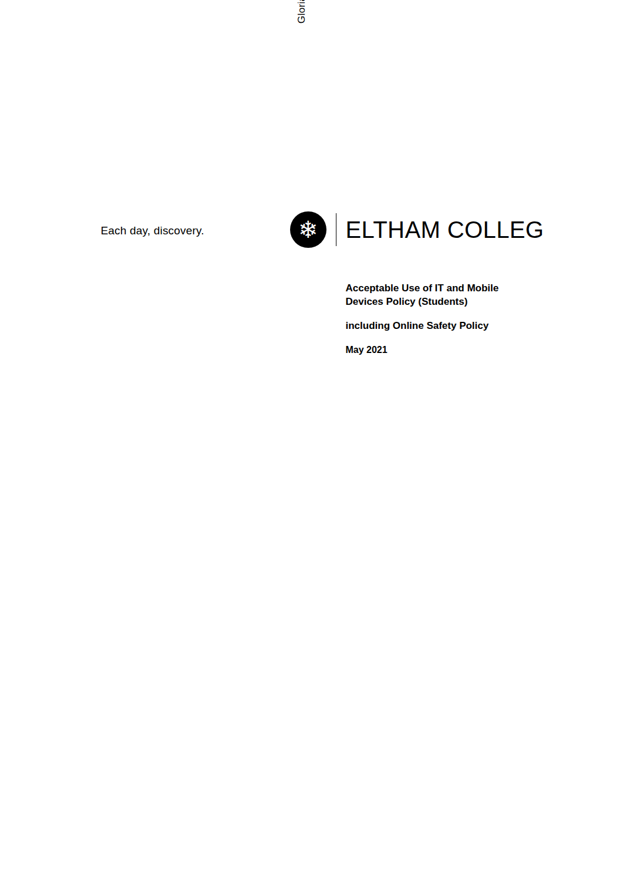Gloria Filiorum Patres
Each day, discovery.
ELTHAM COLLEGE
Acceptable Use of IT and Mobile Devices Policy (Students)
including Online Safety Policy
May 2021